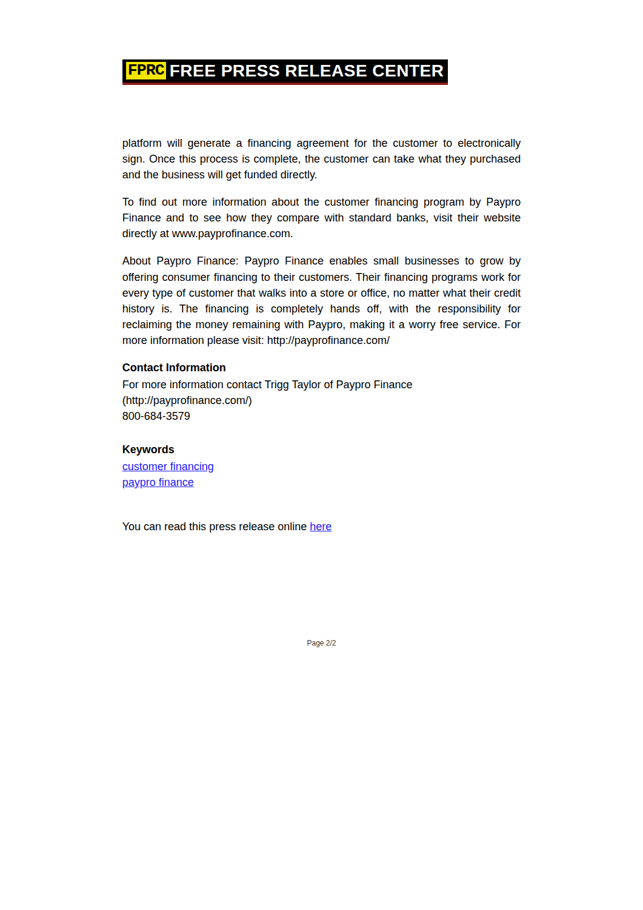FPRC FREE PRESS RELEASE CENTER
platform will generate a financing agreement for the customer to electronically sign. Once this process is complete, the customer can take what they purchased and the business will get funded directly.
To find out more information about the customer financing program by Paypro Finance and to see how they compare with standard banks, visit their website directly at www.payprofinance.com.
About Paypro Finance: Paypro Finance enables small businesses to grow by offering consumer financing to their customers. Their financing programs work for every type of customer that walks into a store or office, no matter what their credit history is. The financing is completely hands off, with the responsibility for reclaiming the money remaining with Paypro, making it a worry free service. For more information please visit: http://payprofinance.com/
Contact Information
For more information contact Trigg Taylor of Paypro Finance (http://payprofinance.com/)
800-684-3579
Keywords
customer financing
paypro finance
You can read this press release online here
Page 2/2